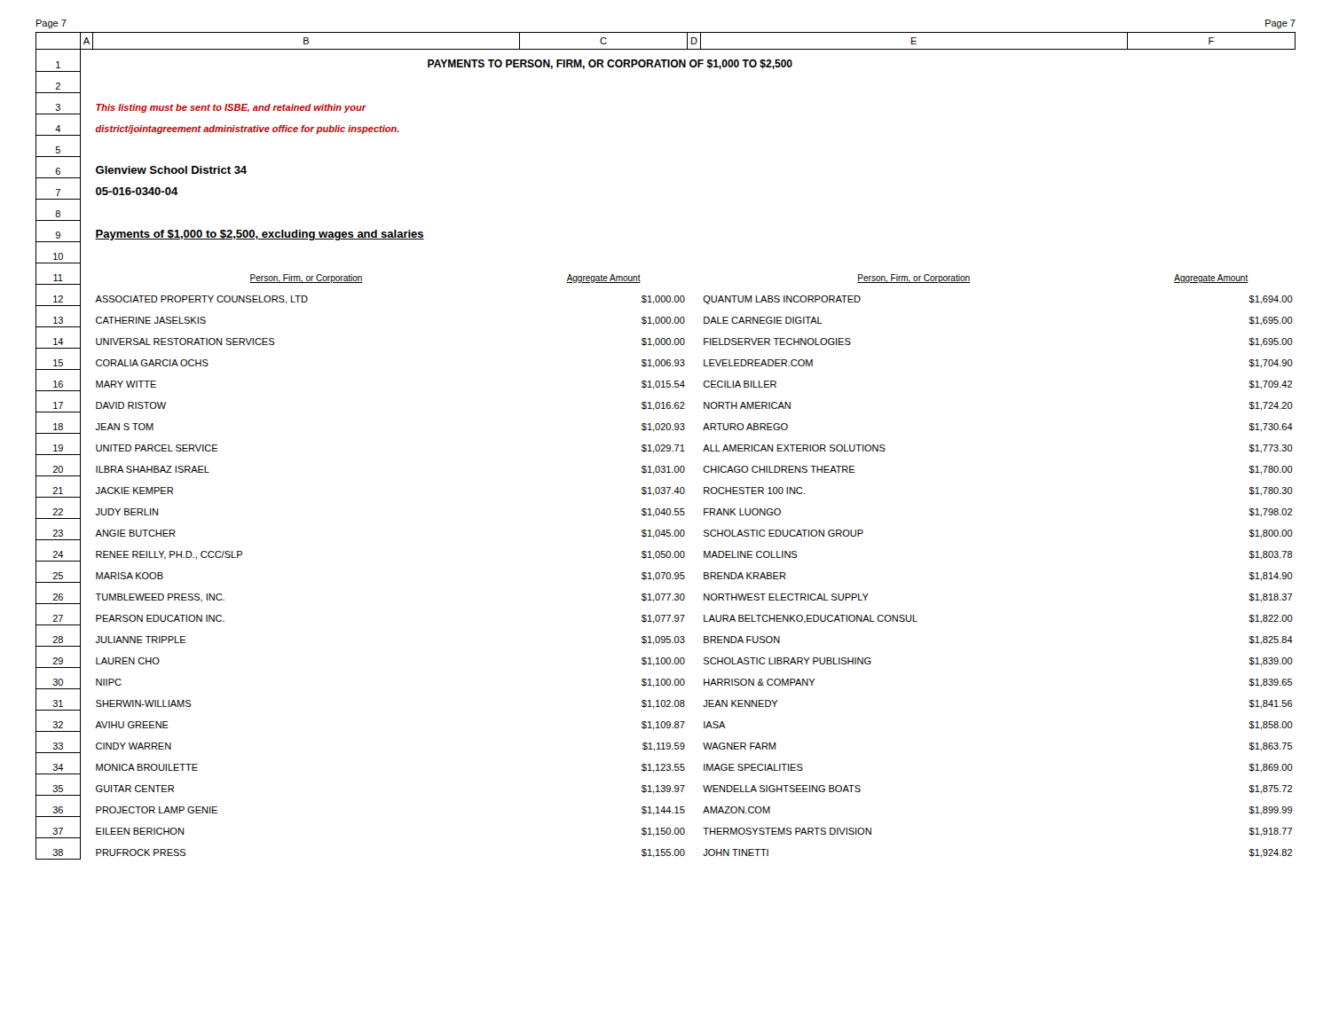Page 7 Page 7
| | A | B | C | D | E | F |
| --- | --- | --- | --- | --- | --- | --- |
| 1 | | PAYMENTS TO PERSON, FIRM, OR CORPORATION OF $1,000 TO $2,500 | |
| 2 | | | | | | |
| 3 | | This listing must be sent to ISBE, and retained within your | | | |
| 4 | | district/jointagreement administrative office for public inspection. | | |
| 5 | | | | | | |
| 6 | | Glenview School District 34 | | | | |
| 7 | | 05-016-0340-04 | | | | |
| 8 | | | | | | |
| 9 | | Payments of $1,000 to $2,500, excluding wages and salaries | | |
| 10 | | | | | | |
| 11 | | Person, Firm, or Corporation | Aggregate Amount | | Person, Firm, or Corporation | Aggregate Amount |
| 12 | | ASSOCIATED PROPERTY COUNSELORS, LTD | $1,000.00 | | QUANTUM LABS INCORPORATED | $1,694.00 |
| 13 | | CATHERINE JASELSKIS | $1,000.00 | | DALE CARNEGIE DIGITAL | $1,695.00 |
| 14 | | UNIVERSAL RESTORATION SERVICES | $1,000.00 | | FIELDSERVER TECHNOLOGIES | $1,695.00 |
| 15 | | CORALIA GARCIA OCHS | $1,006.93 | | LEVELEDREADER.COM | $1,704.90 |
| 16 | | MARY WITTE | $1,015.54 | | CECILIA BILLER | $1,709.42 |
| 17 | | DAVID RISTOW | $1,016.62 | | NORTH AMERICAN | $1,724.20 |
| 18 | | JEAN S TOM | $1,020.93 | | ARTURO ABREGO | $1,730.64 |
| 19 | | UNITED PARCEL SERVICE | $1,029.71 | | ALL AMERICAN EXTERIOR SOLUTIONS | $1,773.30 |
| 20 | | ILBRA SHAHBAZ ISRAEL | $1,031.00 | | CHICAGO CHILDRENS THEATRE | $1,780.00 |
| 21 | | JACKIE KEMPER | $1,037.40 | | ROCHESTER 100 INC. | $1,780.30 |
| 22 | | JUDY BERLIN | $1,040.55 | | FRANK LUONGO | $1,798.02 |
| 23 | | ANGIE BUTCHER | $1,045.00 | | SCHOLASTIC EDUCATION GROUP | $1,800.00 |
| 24 | | RENEE REILLY, PH.D., CCC/SLP | $1,050.00 | | MADELINE COLLINS | $1,803.78 |
| 25 | | MARISA KOOB | $1,070.95 | | BRENDA KRABER | $1,814.90 |
| 26 | | TUMBLEWEED PRESS, INC. | $1,077.30 | | NORTHWEST ELECTRICAL SUPPLY | $1,818.37 |
| 27 | | PEARSON EDUCATION INC. | $1,077.97 | | LAURA BELTCHENKO,EDUCATIONAL CONSUL | $1,822.00 |
| 28 | | JULIANNE TRIPPLE | $1,095.03 | | BRENDA FUSON | $1,825.84 |
| 29 | | LAUREN CHO | $1,100.00 | | SCHOLASTIC LIBRARY PUBLISHING | $1,839.00 |
| 30 | | NIIPC | $1,100.00 | | HARRISON & COMPANY | $1,839.65 |
| 31 | | SHERWIN-WILLIAMS | $1,102.08 | | JEAN KENNEDY | $1,841.56 |
| 32 | | AVIHU GREENE | $1,109.87 | | IASA | $1,858.00 |
| 33 | | CINDY WARREN | $1,119.59 | | WAGNER FARM | $1,863.75 |
| 34 | | MONICA BROUILETTE | $1,123.55 | | IMAGE SPECIALITIES | $1,869.00 |
| 35 | | GUITAR CENTER | $1,139.97 | | WENDELLA SIGHTSEEING BOATS | $1,875.72 |
| 36 | | PROJECTOR LAMP GENIE | $1,144.15 | | AMAZON.COM | $1,899.99 |
| 37 | | EILEEN BERICHON | $1,150.00 | | THERMOSYSTEMS PARTS DIVISION | $1,918.77 |
| 38 | | PRUFROCK PRESS | $1,155.00 | | JOHN TINETTI | $1,924.82 |